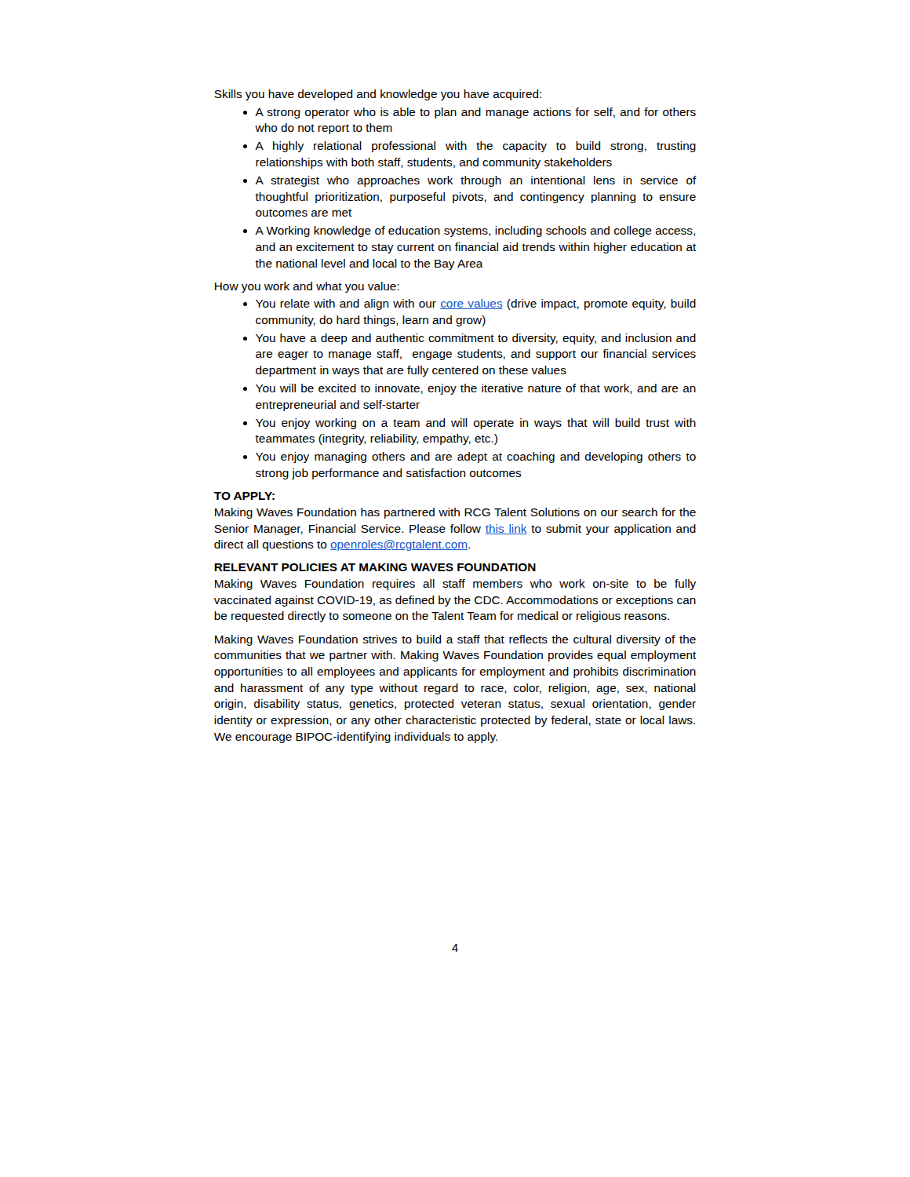Skills you have developed and knowledge you have acquired:
A strong operator who is able to plan and manage actions for self, and for others who do not report to them
A highly relational professional with the capacity to build strong, trusting relationships with both staff, students, and community stakeholders
A strategist who approaches work through an intentional lens in service of thoughtful prioritization, purposeful pivots, and contingency planning to ensure outcomes are met
A Working knowledge of education systems, including schools and college access, and an excitement to stay current on financial aid trends within higher education at the national level and local to the Bay Area
How you work and what you value:
You relate with and align with our core values (drive impact, promote equity, build community, do hard things, learn and grow)
You have a deep and authentic commitment to diversity, equity, and inclusion and are eager to manage staff, engage students, and support our financial services department in ways that are fully centered on these values
You will be excited to innovate, enjoy the iterative nature of that work, and are an entrepreneurial and self-starter
You enjoy working on a team and will operate in ways that will build trust with teammates (integrity, reliability, empathy, etc.)
You enjoy managing others and are adept at coaching and developing others to strong job performance and satisfaction outcomes
TO APPLY:
Making Waves Foundation has partnered with RCG Talent Solutions on our search for the Senior Manager, Financial Service. Please follow this link to submit your application and direct all questions to openroles@rcgtalent.com.
RELEVANT POLICIES AT MAKING WAVES FOUNDATION
Making Waves Foundation requires all staff members who work on-site to be fully vaccinated against COVID-19, as defined by the CDC. Accommodations or exceptions can be requested directly to someone on the Talent Team for medical or religious reasons.
Making Waves Foundation strives to build a staff that reflects the cultural diversity of the communities that we partner with. Making Waves Foundation provides equal employment opportunities to all employees and applicants for employment and prohibits discrimination and harassment of any type without regard to race, color, religion, age, sex, national origin, disability status, genetics, protected veteran status, sexual orientation, gender identity or expression, or any other characteristic protected by federal, state or local laws. We encourage BIPOC-identifying individuals to apply.
4